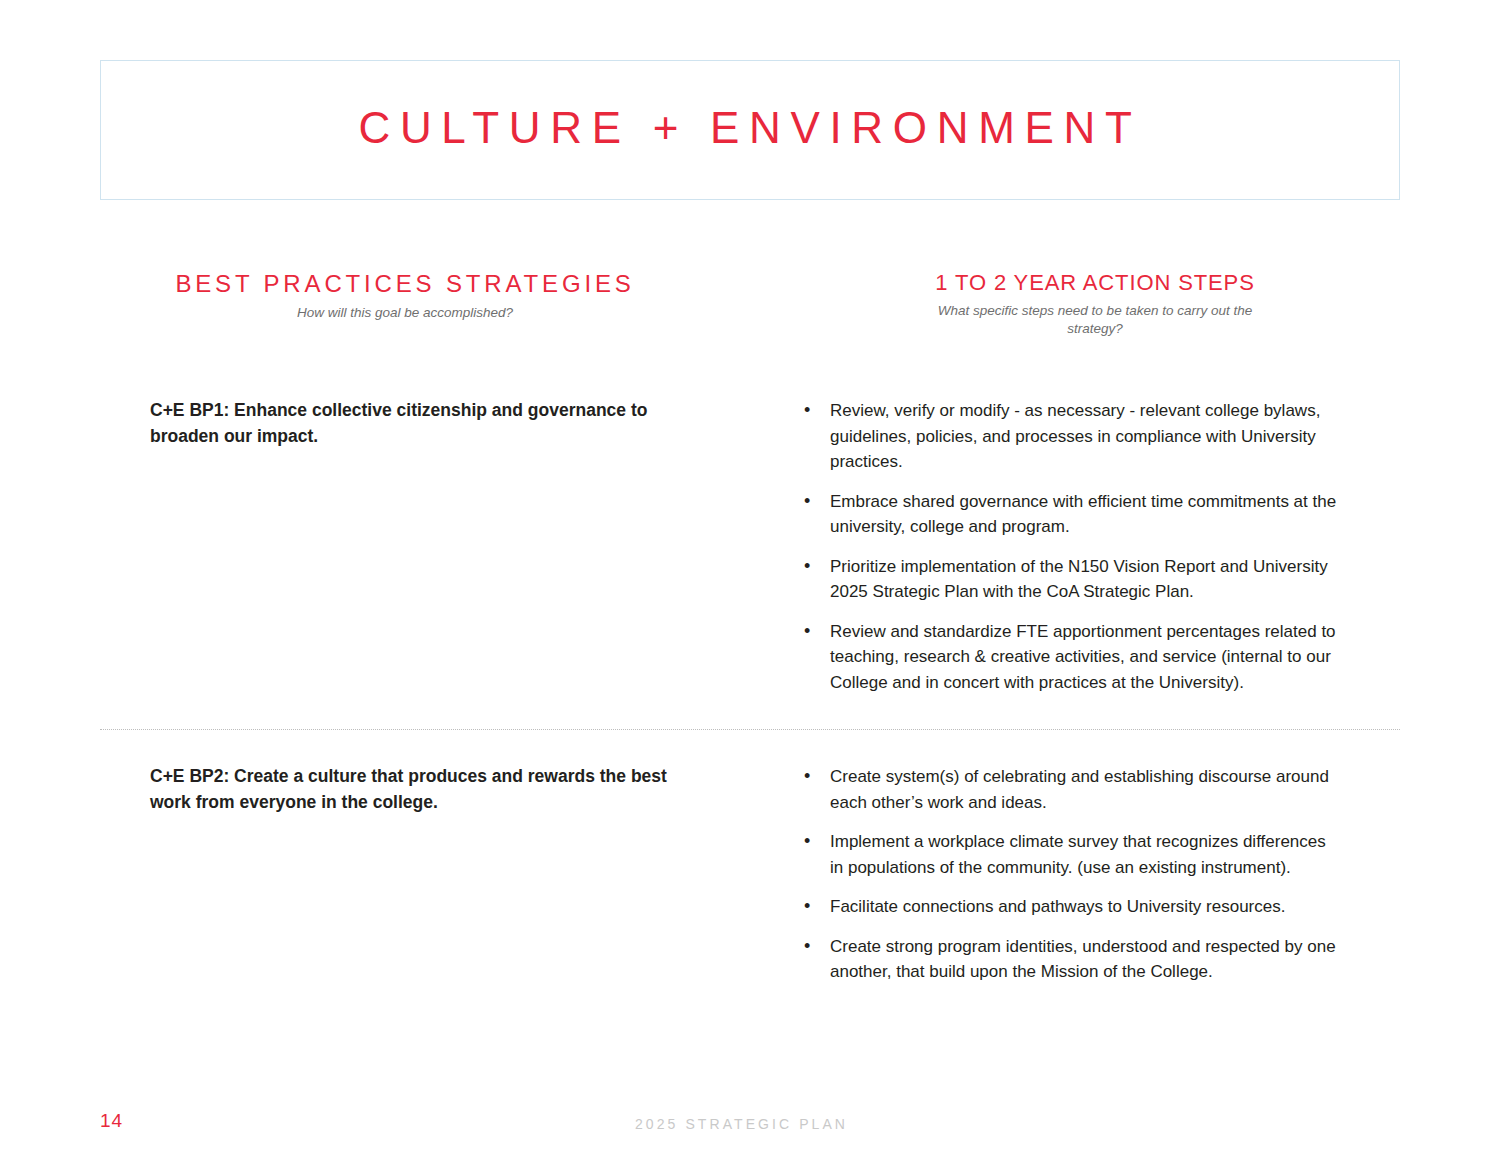Culture + Environment
Best Practices Strategies
How will this goal be accomplished?
1 to 2 Year Action Steps
What specific steps need to be taken to carry out the strategy?
C+E BP1: Enhance collective citizenship and governance to broaden our impact.
Review, verify or modify - as necessary - relevant college bylaws, guidelines, policies, and processes in compliance with University practices.
Embrace shared governance with efficient time commitments at the university, college and program.
Prioritize implementation of the N150 Vision Report and University 2025 Strategic Plan with the CoA Strategic Plan.
Review and standardize FTE apportionment percentages related to teaching, research & creative activities, and service (internal to our College and in concert with practices at the University).
C+E BP2: Create a culture that produces and rewards the best work from everyone in the college.
Create system(s) of celebrating and establishing discourse around each other’s work and ideas.
Implement a workplace climate survey that recognizes differences in populations of the community. (use an existing instrument).
Facilitate connections and pathways to University resources.
Create strong program identities, understood and respected by one another, that build upon the Mission of the College.
14
2025 Strategic Plan